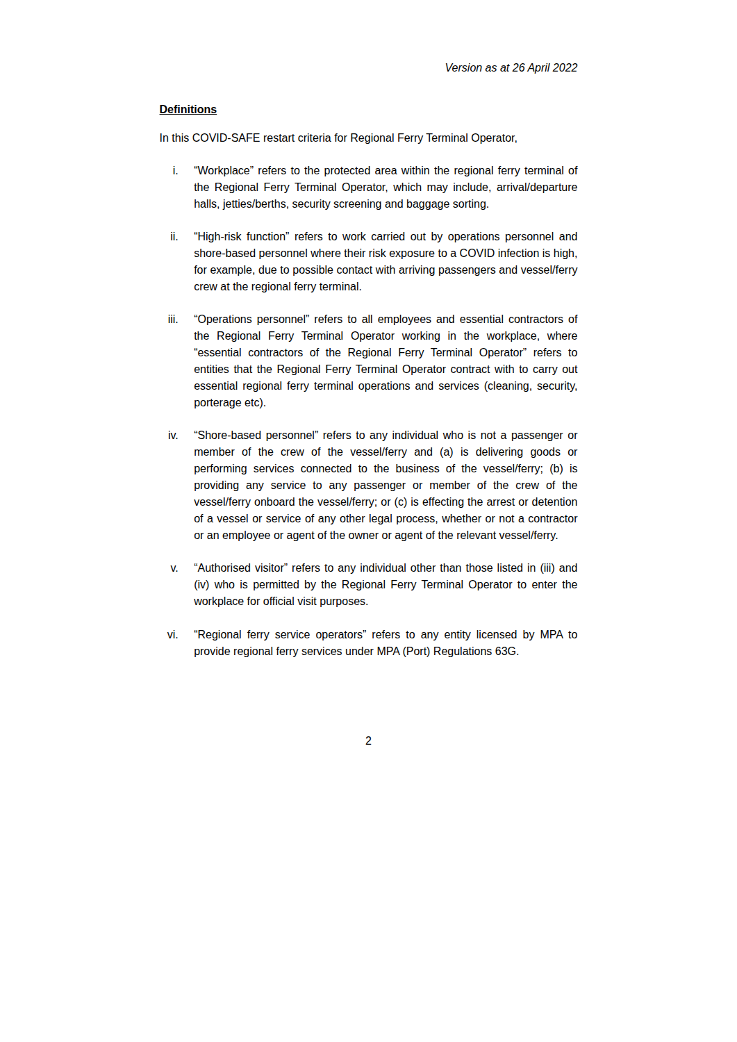Version as at 26 April 2022
Definitions
In this COVID-SAFE restart criteria for Regional Ferry Terminal Operator,
i. “Workplace” refers to the protected area within the regional ferry terminal of the Regional Ferry Terminal Operator, which may include, arrival/departure halls, jetties/berths, security screening and baggage sorting.
ii. “High-risk function” refers to work carried out by operations personnel and shore-based personnel where their risk exposure to a COVID infection is high, for example, due to possible contact with arriving passengers and vessel/ferry crew at the regional ferry terminal.
iii. “Operations personnel” refers to all employees and essential contractors of the Regional Ferry Terminal Operator working in the workplace, where “essential contractors of the Regional Ferry Terminal Operator” refers to entities that the Regional Ferry Terminal Operator contract with to carry out essential regional ferry terminal operations and services (cleaning, security, porterage etc).
iv. “Shore-based personnel” refers to any individual who is not a passenger or member of the crew of the vessel/ferry and (a) is delivering goods or performing services connected to the business of the vessel/ferry; (b) is providing any service to any passenger or member of the crew of the vessel/ferry onboard the vessel/ferry; or (c) is effecting the arrest or detention of a vessel or service of any other legal process, whether or not a contractor or an employee or agent of the owner or agent of the relevant vessel/ferry.
v. “Authorised visitor” refers to any individual other than those listed in (iii) and (iv) who is permitted by the Regional Ferry Terminal Operator to enter the workplace for official visit purposes.
vi. “Regional ferry service operators” refers to any entity licensed by MPA to provide regional ferry services under MPA (Port) Regulations 63G.
2